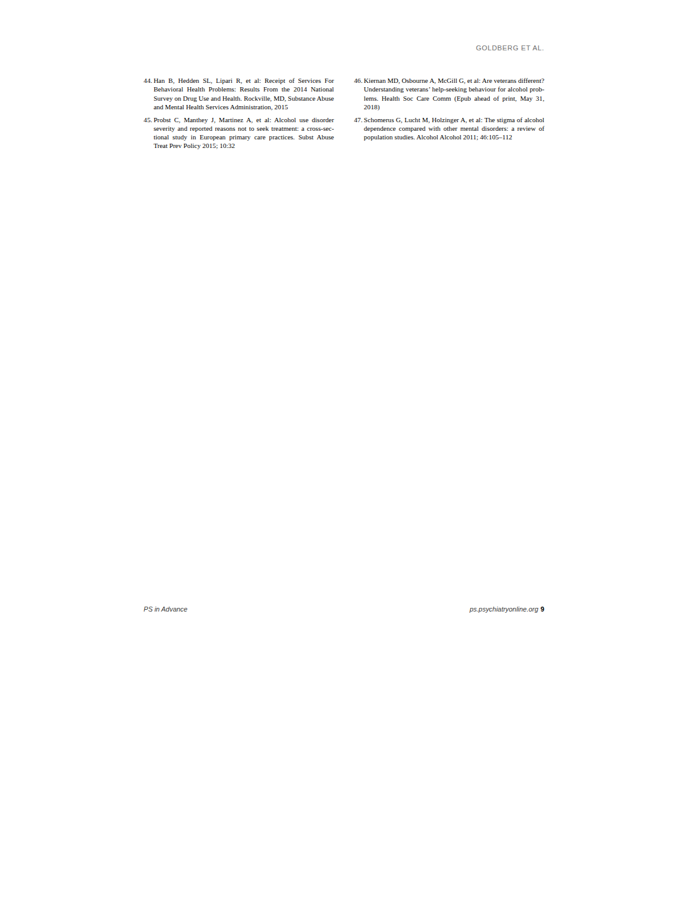GOLDBERG ET AL.
44. Han B, Hedden SL, Lipari R, et al: Receipt of Services For Behavioral Health Problems: Results From the 2014 National Survey on Drug Use and Health. Rockville, MD, Substance Abuse and Mental Health Services Administration, 2015
45. Probst C, Manthey J, Martinez A, et al: Alcohol use disorder severity and reported reasons not to seek treatment: a cross-sectional study in European primary care practices. Subst Abuse Treat Prev Policy 2015; 10:32
46. Kiernan MD, Osbourne A, McGill G, et al: Are veterans different? Understanding veterans’ help-seeking behaviour for alcohol problems. Health Soc Care Comm (Epub ahead of print, May 31, 2018)
47. Schomerus G, Lucht M, Holzinger A, et al: The stigma of alcohol dependence compared with other mental disorders: a review of population studies. Alcohol Alcohol 2011; 46:105–112
PS in Advance
ps.psychiatryonline.org9